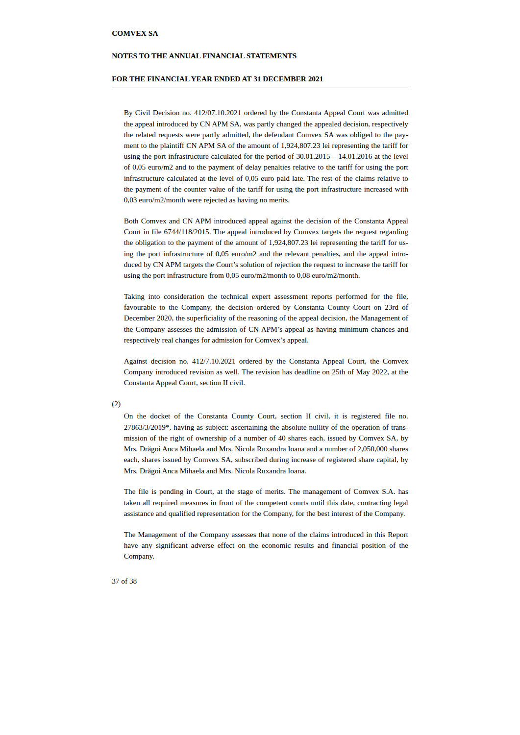COMVEX SA
NOTES TO THE ANNUAL FINANCIAL STATEMENTS
FOR THE FINANCIAL YEAR ENDED AT 31 DECEMBER 2021
By Civil Decision no. 412/07.10.2021 ordered by the Constanta Appeal Court was admitted the appeal introduced by CN APM SA, was partly changed the appealed decision, respectively the related requests were partly admitted, the defendant Comvex SA was obliged to the payment to the plaintiff CN APM SA of the amount of 1,924,807.23 lei representing the tariff for using the port infrastructure calculated for the period of 30.01.2015 – 14.01.2016 at the level of 0,05 euro/m2 and to the payment of delay penalties relative to the tariff for using the port infrastructure calculated at the level of 0,05 euro paid late. The rest of the claims relative to the payment of the counter value of the tariff for using the port infrastructure increased with 0,03 euro/m2/month were rejected as having no merits.
Both Comvex and CN APM introduced appeal against the decision of the Constanta Appeal Court in file 6744/118/2015. The appeal introduced by Comvex targets the request regarding the obligation to the payment of the amount of 1,924,807.23 lei representing the tariff for using the port infrastructure of 0,05 euro/m2 and the relevant penalties, and the appeal introduced by CN APM targets the Court’s solution of rejection the request to increase the tariff for using the port infrastructure from 0,05 euro/m2/month to 0,08 euro/m2/month.
Taking into consideration the technical expert assessment reports performed for the file, favourable to the Company, the decision ordered by Constanta County Court on 23rd of December 2020, the superficiality of the reasoning of the appeal decision, the Management of the Company assesses the admission of CN APM’s appeal as having minimum chances and respectively real changes for admission for Comvex’s appeal.
Against decision no. 412/7.10.2021 ordered by the Constanta Appeal Court, the Comvex Company introduced revision as well. The revision has deadline on 25th of May 2022, at the Constanta Appeal Court, section II civil.
(2)
On the docket of the Constanta County Court, section II civil, it is registered file no. 27863/3/2019*, having as subject: ascertaining the absolute nullity of the operation of transmission of the right of ownership of a number of 40 shares each, issued by Comvex SA, by Mrs. Drăgoi Anca Mihaela and Mrs. Nicola Ruxandra Ioana and a number of 2,050,000 shares each, shares issued by Comvex SA, subscribed during increase of registered share capital, by Mrs. Drăgoi Anca Mihaela and Mrs. Nicola Ruxandra Ioana.
The file is pending in Court, at the stage of merits. The management of Comvex S.A. has taken all required measures in front of the competent courts until this date, contracting legal assistance and qualified representation for the Company, for the best interest of the Company.
The Management of the Company assesses that none of the claims introduced in this Report have any significant adverse effect on the economic results and financial position of the Company.
37 of 38